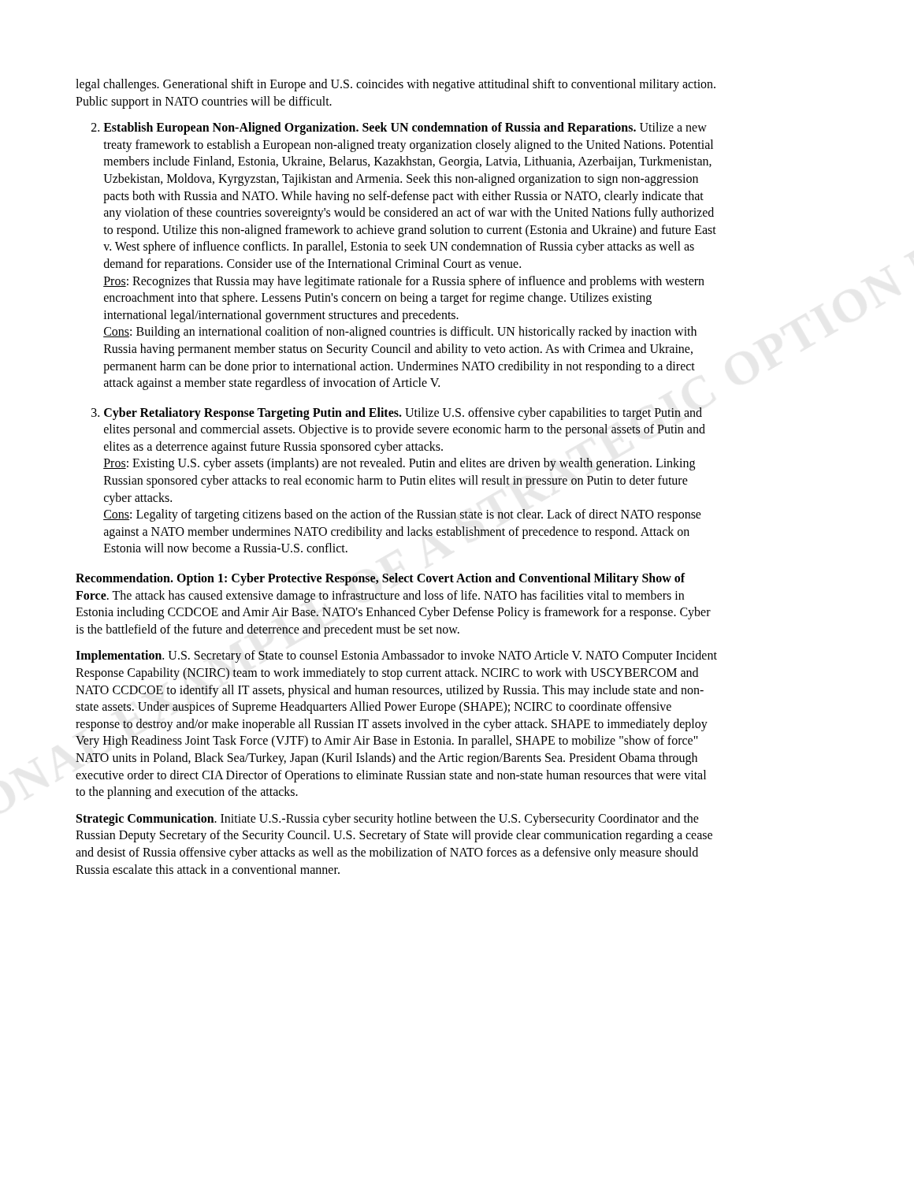FICTIONAL EXAMPLE OF A STRATEGIC OPTION MEMO
legal challenges. Generational shift in Europe and U.S. coincides with negative attitudinal shift to conventional military action. Public support in NATO countries will be difficult.
Establish European Non-Aligned Organization. Seek UN condemnation of Russia and Reparations. Utilize a new treaty framework to establish a European non-aligned treaty organization closely aligned to the United Nations. Potential members include Finland, Estonia, Ukraine, Belarus, Kazakhstan, Georgia, Latvia, Lithuania, Azerbaijan, Turkmenistan, Uzbekistan, Moldova, Kyrgyzstan, Tajikistan and Armenia. Seek this non-aligned organization to sign non-aggression pacts both with Russia and NATO. While having no self-defense pact with either Russia or NATO, clearly indicate that any violation of these countries sovereignty's would be considered an act of war with the United Nations fully authorized to respond. Utilize this non-aligned framework to achieve grand solution to current (Estonia and Ukraine) and future East v. West sphere of influence conflicts. In parallel, Estonia to seek UN condemnation of Russia cyber attacks as well as demand for reparations. Consider use of the International Criminal Court as venue.
Pros: Recognizes that Russia may have legitimate rationale for a Russia sphere of influence and problems with western encroachment into that sphere. Lessens Putin's concern on being a target for regime change. Utilizes existing international legal/international government structures and precedents.
Cons: Building an international coalition of non-aligned countries is difficult. UN historically racked by inaction with Russia having permanent member status on Security Council and ability to veto action. As with Crimea and Ukraine, permanent harm can be done prior to international action. Undermines NATO credibility in not responding to a direct attack against a member state regardless of invocation of Article V.
Cyber Retaliatory Response Targeting Putin and Elites. Utilize U.S. offensive cyber capabilities to target Putin and elites personal and commercial assets. Objective is to provide severe economic harm to the personal assets of Putin and elites as a deterrence against future Russia sponsored cyber attacks.
Pros: Existing U.S. cyber assets (implants) are not revealed. Putin and elites are driven by wealth generation. Linking Russian sponsored cyber attacks to real economic harm to Putin elites will result in pressure on Putin to deter future cyber attacks.
Cons: Legality of targeting citizens based on the action of the Russian state is not clear. Lack of direct NATO response against a NATO member undermines NATO credibility and lacks establishment of precedence to respond. Attack on Estonia will now become a Russia-U.S. conflict.
Recommendation. Option 1: Cyber Protective Response, Select Covert Action and Conventional Military Show of Force. The attack has caused extensive damage to infrastructure and loss of life. NATO has facilities vital to members in Estonia including CCDCOE and Amir Air Base. NATO's Enhanced Cyber Defense Policy is framework for a response. Cyber is the battlefield of the future and deterrence and precedent must be set now.
Implementation. U.S. Secretary of State to counsel Estonia Ambassador to invoke NATO Article V. NATO Computer Incident Response Capability (NCIRC) team to work immediately to stop current attack. NCIRC to work with USCYBERCOM and NATO CCDCOE to identify all IT assets, physical and human resources, utilized by Russia. This may include state and non-state assets. Under auspices of Supreme Headquarters Allied Power Europe (SHAPE); NCIRC to coordinate offensive response to destroy and/or make inoperable all Russian IT assets involved in the cyber attack. SHAPE to immediately deploy Very High Readiness Joint Task Force (VJTF) to Amir Air Base in Estonia. In parallel, SHAPE to mobilize "show of force" NATO units in Poland, Black Sea/Turkey, Japan (Kuril Islands) and the Artic region/Barents Sea. President Obama through executive order to direct CIA Director of Operations to eliminate Russian state and non-state human resources that were vital to the planning and execution of the attacks.
Strategic Communication. Initiate U.S.-Russia cyber security hotline between the U.S. Cybersecurity Coordinator and the Russian Deputy Secretary of the Security Council. U.S. Secretary of State will provide clear communication regarding a cease and desist of Russia offensive cyber attacks as well as the mobilization of NATO forces as a defensive only measure should Russia escalate this attack in a conventional manner.